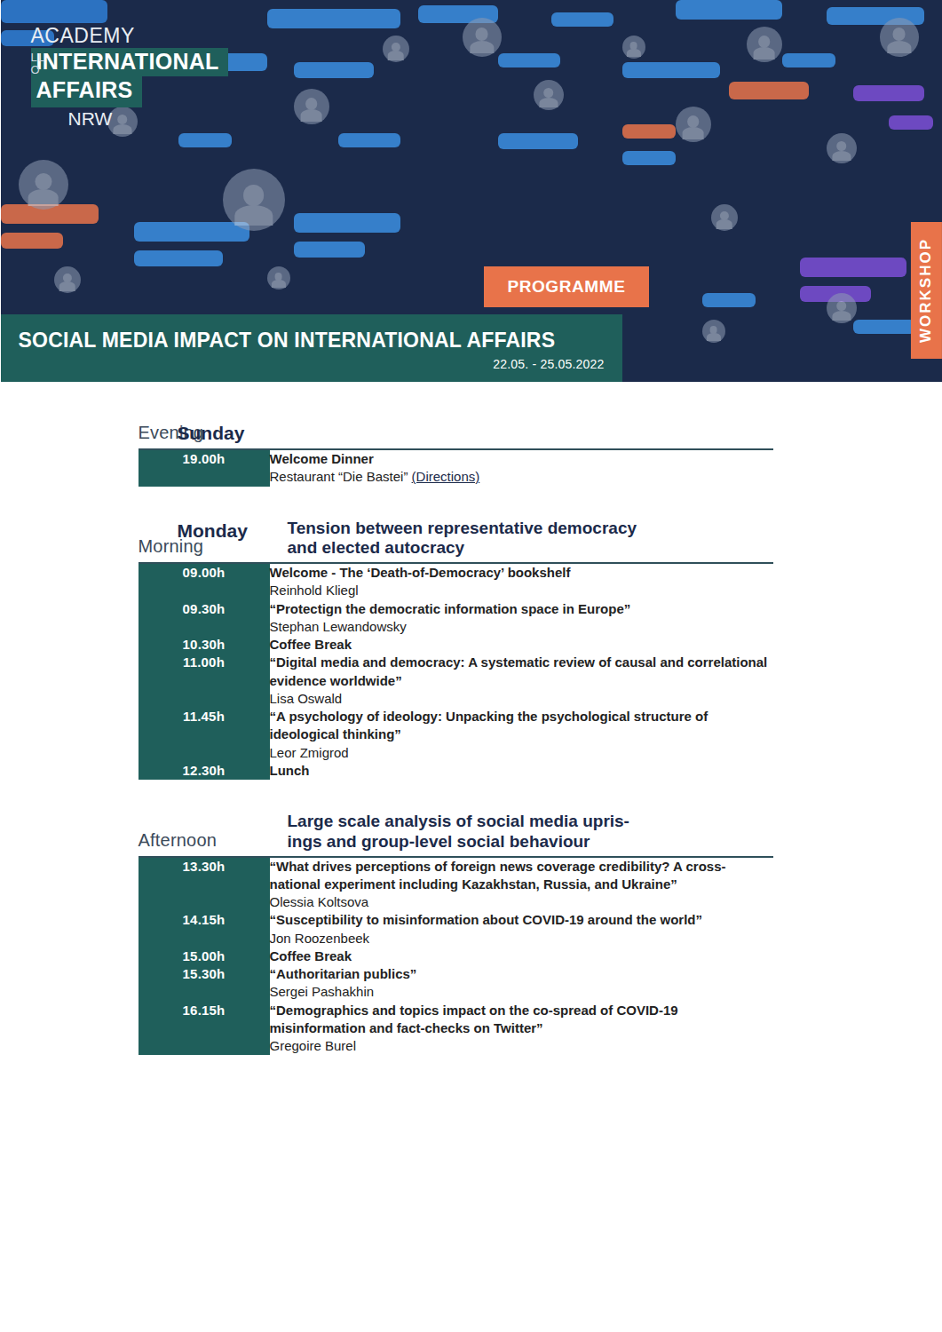ACADEMY
LL
O
INTERNATIONAL
AFFAIRS
NRW
PROGRAMME
WORKSHOP
SOCIAL MEDIA IMPACT ON INTERNATIONAL AFFAIRS
22.05. - 25.05.2022
Evening
Sunday
| 19.00h | Welcome Dinner Restaurant “Die Bastei” (Directions) |
Morning
Tension between representative democracy
and elected autocracy
Monday
| 09.00h | Welcome - The ‘Death-of-Democracy’ bookshelf Reinhold Kliegl |
| 09.30h | “Protectign the democratic information space in Europe” Stephan Lewandowsky |
| 10.30h | Coffee Break |
| 11.00h | “Digital media and democracy: A systematic review of causal and correlational evidence worldwide” Lisa Oswald |
| 11.45h | “A psychology of ideology: Unpacking the psychological structure of ideological thinking” Leor Zmigrod |
| 12.30h | Lunch |
Afternoon
Large scale analysis of social media upris-
ings and group-level social behaviour
| 13.30h | “What drives perceptions of foreign news coverage credibility? A cross-national experiment including Kazakhstan, Russia, and Ukraine” Olessia Koltsova |
| 14.15h | “Susceptibility to misinformation about COVID-19 around the world” Jon Roozenbeek |
| 15.00h | Coffee Break |
| 15.30h | “Authoritarian publics” Sergei Pashakhin |
| 16.15h | “Demographics and topics impact on the co-spread of COVID-19 misinformation and fact-checks on Twitter” Gregoire Burel |